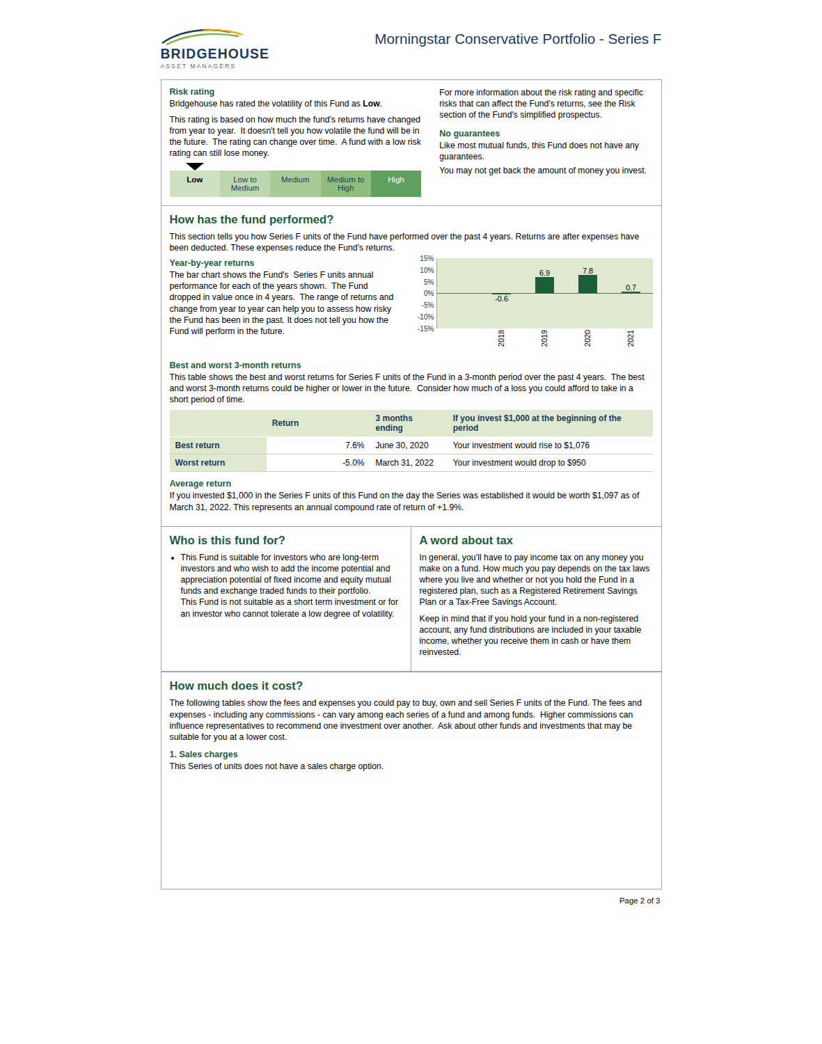BRIDGEHOUSE
ASSET MANAGERS
Morningstar Conservative Portfolio - Series F
Risk rating
Bridgehouse has rated the volatility of this Fund as Low.
This rating is based on how much the fund's returns have changed from year to year. It doesn't tell you how volatile the fund will be in the future. The rating can change over time. A fund with a low risk rating can still lose money.
Low
Low to Medium
Medium
Medium to High
High
For more information about the risk rating and specific risks that can affect the Fund's returns, see the Risk section of the Fund's simplified prospectus.
No guarantees
Like most mutual funds, this Fund does not have any guarantees.
You may not get back the amount of money you invest.
How has the fund performed?
This section tells you how Series F units of the Fund have performed over the past 4 years. Returns are after expenses have been deducted. These expenses reduce the Fund's returns.
Year-by-year returns
The bar chart shows the Fund's Series F units annual performance for each of the years shown. The Fund dropped in value once in 4 years. The range of returns and change from year to year can help you to assess how risky the Fund has been in the past. It does not tell you how the Fund will perform in the future.
15% 10% 5% 0% -5% -10% -15%
-0.6
6.9
7.8
0.7
2018
2019
2020
2021
Best and worst 3-month returns
This table shows the best and worst returns for Series F units of the Fund in a 3-month period over the past 4 years. The best and worst 3-month returns could be higher or lower in the future. Consider how much of a loss you could afford to take in a short period of time.
| | Return | 3 months ending | If you invest $1,000 at the beginning of the period |
| --- | --- | --- | --- |
| Best return | 7.6% | June 30, 2020 | Your investment would rise to $1,076 |
| Worst return | -5.0% | March 31, 2022 | Your investment would drop to $950 |
Average return
If you invested $1,000 in the Series F units of this Fund on the day the Series was established it would be worth $1,097 as of March 31, 2022. This represents an annual compound rate of return of +1.9%.
Who is this fund for?
This Fund is suitable for investors who are long-term investors and who wish to add the income potential and appreciation potential of fixed income and equity mutual funds and exchange traded funds to their portfolio.
This Fund is not suitable as a short term investment or for an investor who cannot tolerate a low degree of volatility.
A word about tax
In general, you’ll have to pay income tax on any money you make on a fund. How much you pay depends on the tax laws where you live and whether or not you hold the Fund in a registered plan, such as a Registered Retirement Savings Plan or a Tax-Free Savings Account.
Keep in mind that if you hold your fund in a non-registered account, any fund distributions are included in your taxable income, whether you receive them in cash or have them reinvested.
How much does it cost?
The following tables show the fees and expenses you could pay to buy, own and sell Series F units of the Fund. The fees and expenses - including any commissions - can vary among each series of a fund and among funds. Higher commissions can influence representatives to recommend one investment over another. Ask about other funds and investments that may be suitable for you at a lower cost.
1. Sales charges
This Series of units does not have a sales charge option.
Page 2 of 3